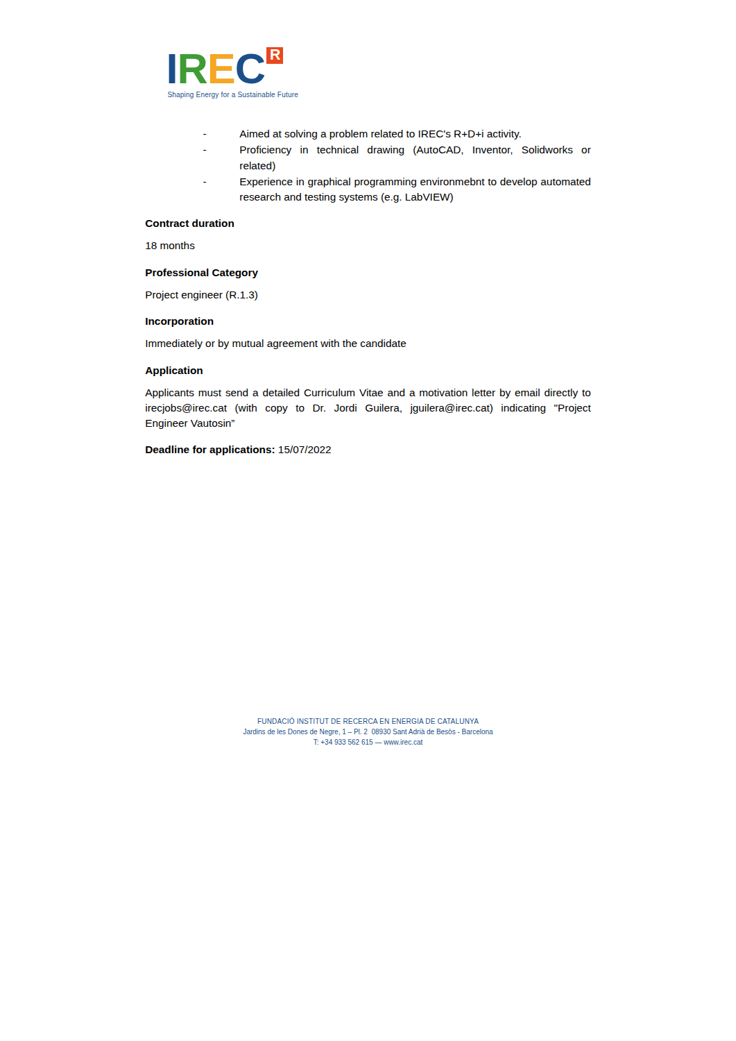IRECR
Shaping Energy for a Sustainable Future
Aimed at solving a problem related to IREC's R+D+i activity.
Proficiency in technical drawing (AutoCAD, Inventor, Solidworks or related)
Experience in graphical programming environmebnt to develop automated research and testing systems (e.g. LabVIEW)
Contract duration
18 months
Professional Category
Project engineer (R.1.3)
Incorporation
Immediately or by mutual agreement with the candidate
Application
Applicants must send a detailed Curriculum Vitae and a motivation letter by email directly to irecjobs@irec.cat (with copy to Dr. Jordi Guilera, jguilera@irec.cat) indicating "Project Engineer Vautosin”
Deadline for applications: 15/07/2022
FUNDACIÓ INSTITUT DE RECERCA EN ENERGIA DE CATALUNYA
Jardins de les Dones de Negre, 1 – Pl. 2 08930 Sant Adrià de Besòs - Barcelona
T: +34 933 562 615 — www.irec.cat